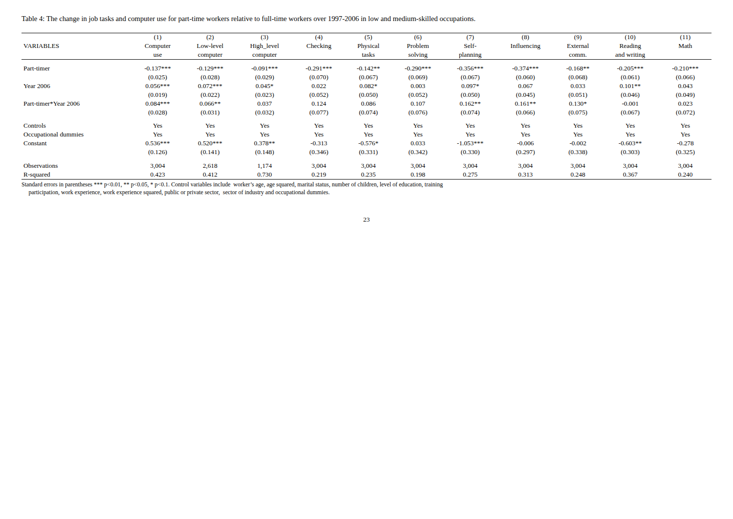Table 4: The change in job tasks and computer use for part-time workers relative to full-time workers over 1997-2006 in low and medium-skilled occupations.
| | (1) | (2) | (3) | (4) | (5) | (6) | (7) | (8) | (9) | (10) | (11) |
| --- | --- | --- | --- | --- | --- | --- | --- | --- | --- | --- | --- |
| VARIABLES | Computer | Low-level | High_level | Checking | Physical | Problem | Self- | Influencing | External | Reading | Math |
| | use | computer | computer | | tasks | solving | planning | | comm. | and writing | |
| Part-timer | -0.137*** | -0.129*** | -0.091*** | -0.291*** | -0.142** | -0.290*** | -0.356*** | -0.374*** | -0.168** | -0.205*** | -0.210*** |
| | (0.025) | (0.028) | (0.029) | (0.070) | (0.067) | (0.069) | (0.067) | (0.060) | (0.068) | (0.061) | (0.066) |
| Year 2006 | 0.056*** | 0.072*** | 0.045* | 0.022 | 0.082* | 0.003 | 0.097* | 0.067 | 0.033 | 0.101** | 0.043 |
| | (0.019) | (0.022) | (0.023) | (0.052) | (0.050) | (0.052) | (0.050) | (0.045) | (0.051) | (0.046) | (0.049) |
| Part-timer*Year 2006 | 0.084*** | 0.066** | 0.037 | 0.124 | 0.086 | 0.107 | 0.162** | 0.161** | 0.130* | -0.001 | 0.023 |
| | (0.028) | (0.031) | (0.032) | (0.077) | (0.074) | (0.076) | (0.074) | (0.066) | (0.075) | (0.067) | (0.072) |
| Controls | Yes | Yes | Yes | Yes | Yes | Yes | Yes | Yes | Yes | Yes | Yes |
| Occupational dummies | Yes | Yes | Yes | Yes | Yes | Yes | Yes | Yes | Yes | Yes | Yes |
| Constant | 0.536*** | 0.520*** | 0.378** | -0.313 | -0.576* | 0.033 | -1.053*** | -0.006 | -0.002 | -0.603** | -0.278 |
| | (0.126) | (0.141) | (0.148) | (0.346) | (0.331) | (0.342) | (0.330) | (0.297) | (0.338) | (0.303) | (0.325) |
| Observations | 3,004 | 2,618 | 1,174 | 3,004 | 3,004 | 3,004 | 3,004 | 3,004 | 3,004 | 3,004 | 3,004 |
| R-squared | 0.423 | 0.412 | 0.730 | 0.219 | 0.235 | 0.198 | 0.275 | 0.313 | 0.248 | 0.367 | 0.240 |
Standard errors in parentheses *** p<0.01, ** p<0.05, * p<0.1. Control variables include worker’s age, age squared, marital status, number of children, level of education, training participation, work experience, work experience squared, public or private sector, sector of industry and occupational dummies.
23